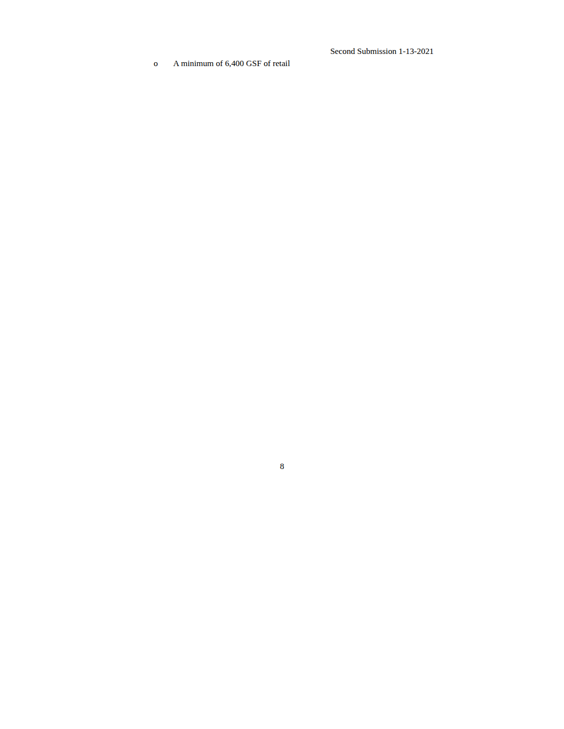Second Submission 1-13-2021
A minimum of 6,400 GSF of retail
8